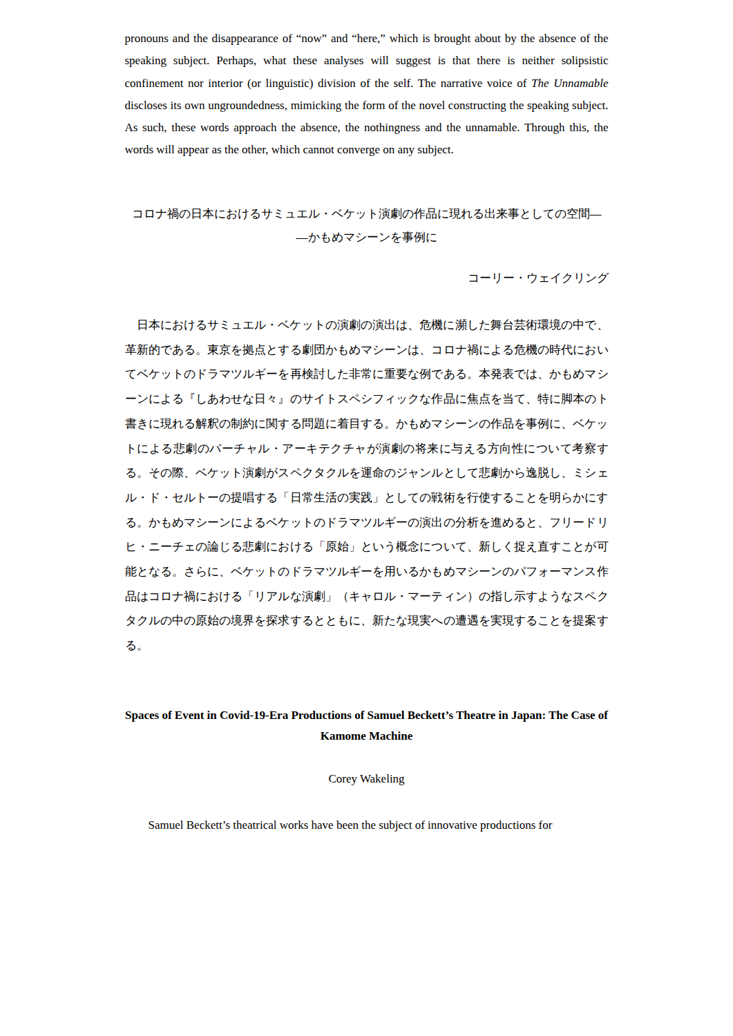pronouns and the disappearance of “now” and “here,” which is brought about by the absence of the speaking subject. Perhaps, what these analyses will suggest is that there is neither solipsistic confinement nor interior (or linguistic) division of the self. The narrative voice of The Unnamable discloses its own ungroundedness, mimicking the form of the novel constructing the speaking subject. As such, these words approach the absence, the nothingness and the unnamable. Through this, the words will appear as the other, which cannot converge on any subject.
コロナ禍の日本におけるサミュエル・ベケット演劇の作品に現れる出来事としての空間―
―かもめマシーンを事例に
コーリー・ウェイクリング
日本におけるサミュエル・ベケットの演劇の演出は、危機に瀕した舞台芸術環境の中で、革新的である。東京を拠点とする劇団かもめマシーンは、コロナ禍による危機の時代においてベケットのドラマツルギーを再検討した非常に重要な例である。本発表では、かもめマシーンによる『しあわせな日々』のサイトスペシフィックな作品に焦点を当て、特に脚本のト書きに現れる解釈の制約に関する問題に着目する。かもめマシーンの作品を事例に、ベケットによる悲劇のバーチャル・アーキテクチャが演劇の将来に与える方向性について考察する。その際、ベケット演劇がスペクタクルを運命のジャンルとして悲劇から逸脱し、ミシェル・ド・セルトーの提唱する「日常生活の実践」としての戦術を行使することを明らかにする。かもめマシーンによるベケットのドラマツルギーの演出の分析を進めると、フリードリヒ・ニーチェの論じる悲劇における「原始」という概念について、新しく捉え直すことが可能となる。さらに、ベケットのドラマツルギーを用いるかもめマシーンのパフォーマンス作品はコロナ禍における「リアルな演劇」（キャロル・マーティン）の指し示すようなスペクタクルの中の原始の境界を探求するとともに、新たな現実への遭遇を実現することを提案する。
Spaces of Event in Covid-19-Era Productions of Samuel Beckett’s Theatre in Japan: The Case of Kamome Machine
Corey Wakeling
Samuel Beckett’s theatrical works have been the subject of innovative productions for